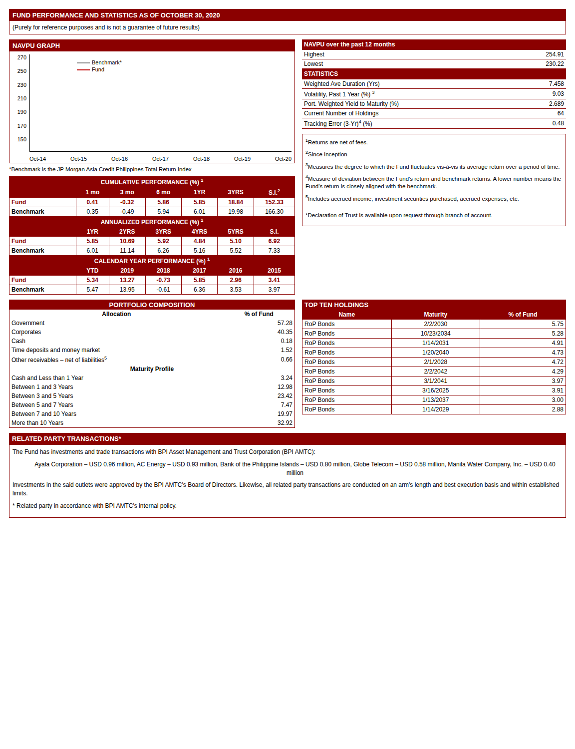FUND PERFORMANCE AND STATISTICS AS OF OCTOBER 30, 2020
(Purely for reference purposes and is not a guarantee of future results)
NAVPU GRAPH
270
250
230
210
190
170
150
Benchmark*
Fund
Oct-14 Oct-15 Oct-16 Oct-17 Oct-18 Oct-19 Oct-20
*Benchmark is the JP Morgan Asia Credit Philippines Total Return Index
| CUMULATIVE PERFORMANCE (%) 1 |
| | 1 mo | 3 mo | 6 mo | 1YR | 3YRS | S.I. 2 |
| Fund | 0.41 | -0.32 | 5.86 | 5.85 | 18.84 | 152.33 |
| Benchmark | 0.35 | -0.49 | 5.94 | 6.01 | 19.98 | 166.30 |
| ANNUALIZED PERFORMANCE (%) 1 |
| | 1YR | 2YRS | 3YRS | 4YRS | 5YRS | S.I. |
| Fund | 5.85 | 10.69 | 5.92 | 4.84 | 5.10 | 6.92 |
| Benchmark | 6.01 | 11.14 | 6.26 | 5.16 | 5.52 | 7.33 |
| CALENDAR YEAR PERFORMANCE (%) 1 |
| | YTD | 2019 | 2018 | 2017 | 2016 | 2015 |
| Fund | 5.34 | 13.27 | -0.73 | 5.85 | 2.96 | 3.41 |
| Benchmark | 5.47 | 13.95 | -0.61 | 6.36 | 3.53 | 3.97 |
| NAVPU over the past 12 months |
| Highest | 254.91 |
| Lowest | 230.22 |
| STATISTICS |
| Weighted Ave Duration (Yrs) | 7.458 |
| Volatility, Past 1 Year (%) 3 | 9.03 |
| Port. Weighted Yield to Maturity (%) | 2.689 |
| Current Number of Holdings | 64 |
| Tracking Error (3-Yr) 4 (%) | 0.48 |
1Returns are net of fees.
2Since Inception
3Measures the degree to which the Fund fluctuates vis-à-vis its average return over a period of time.
4Measure of deviation between the Fund's return and benchmark returns. A lower number means the Fund's return is closely aligned with the benchmark.
5Includes accrued income, investment securities purchased, accrued expenses, etc.
*Declaration of Trust is available upon request through branch of account.
| PORTFOLIO COMPOSITION |
| Allocation | % of Fund |
| Government | 57.28 |
| Corporates | 40.35 |
| Cash | 0.18 |
| Time deposits and money market | 1.52 |
| Other receivables – net of liabilities 5 | 0.66 |
| Maturity Profile |
| Cash and Less than 1 Year | 3.24 |
| Between 1 and 3 Years | 12.98 |
| Between 3 and 5 Years | 23.42 |
| Between 5 and 7 Years | 7.47 |
| Between 7 and 10 Years | 19.97 |
| More than 10 Years | 32.92 |
| TOP TEN HOLDINGS |
| Name | Maturity | % of Fund |
| RoP Bonds | 2/2/2030 | 5.75 |
| RoP Bonds | 10/23/2034 | 5.28 |
| RoP Bonds | 1/14/2031 | 4.91 |
| RoP Bonds | 1/20/2040 | 4.73 |
| RoP Bonds | 2/1/2028 | 4.72 |
| RoP Bonds | 2/2/2042 | 4.29 |
| RoP Bonds | 3/1/2041 | 3.97 |
| RoP Bonds | 3/16/2025 | 3.91 |
| RoP Bonds | 1/13/2037 | 3.00 |
| RoP Bonds | 1/14/2029 | 2.88 |
RELATED PARTY TRANSACTIONS*
The Fund has investments and trade transactions with BPI Asset Management and Trust Corporation (BPI AMTC):
Ayala Corporation – USD 0.96 million, AC Energy – USD 0.93 million, Bank of the Philippine Islands – USD 0.80 million, Globe Telecom – USD 0.58 million, Manila Water Company, Inc. – USD 0.40 million
Investments in the said outlets were approved by the BPI AMTC's Board of Directors. Likewise, all related party transactions are conducted on an arm's length and best execution basis and within established limits.
* Related party in accordance with BPI AMTC's internal policy.